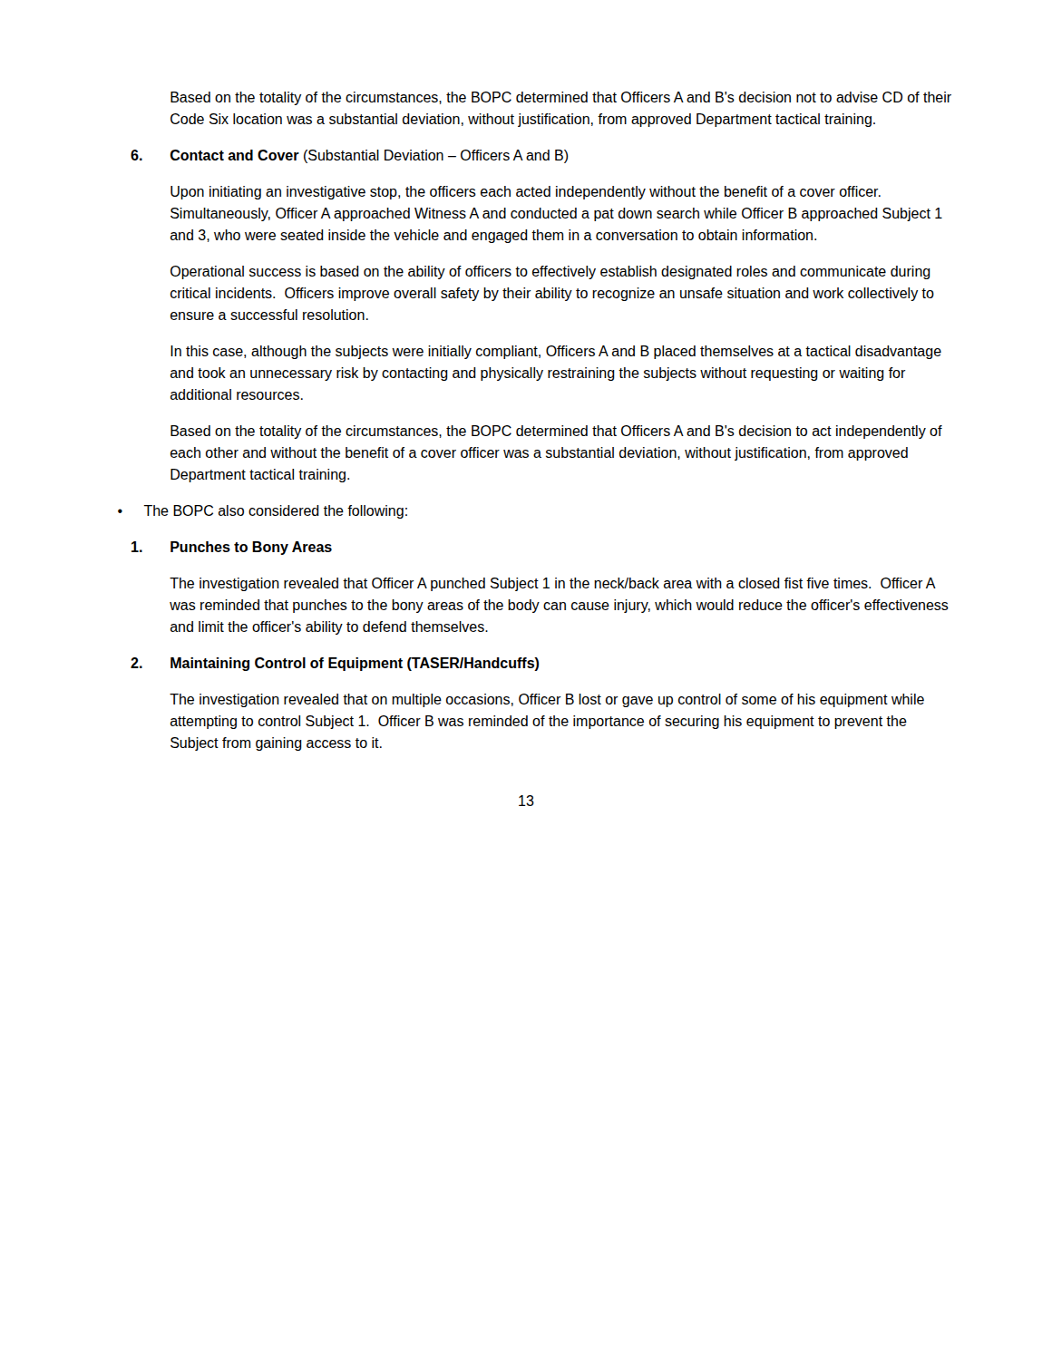Based on the totality of the circumstances, the BOPC determined that Officers A and B's decision not to advise CD of their Code Six location was a substantial deviation, without justification, from approved Department tactical training.
6.
Contact and Cover (Substantial Deviation – Officers A and B)
Upon initiating an investigative stop, the officers each acted independently without the benefit of a cover officer. Simultaneously, Officer A approached Witness A and conducted a pat down search while Officer B approached Subject 1 and 3, who were seated inside the vehicle and engaged them in a conversation to obtain information.
Operational success is based on the ability of officers to effectively establish designated roles and communicate during critical incidents. Officers improve overall safety by their ability to recognize an unsafe situation and work collectively to ensure a successful resolution.
In this case, although the subjects were initially compliant, Officers A and B placed themselves at a tactical disadvantage and took an unnecessary risk by contacting and physically restraining the subjects without requesting or waiting for additional resources.
Based on the totality of the circumstances, the BOPC determined that Officers A and B's decision to act independently of each other and without the benefit of a cover officer was a substantial deviation, without justification, from approved Department tactical training.
• The BOPC also considered the following:
1.
Punches to Bony Areas
The investigation revealed that Officer A punched Subject 1 in the neck/back area with a closed fist five times. Officer A was reminded that punches to the bony areas of the body can cause injury, which would reduce the officer's effectiveness and limit the officer's ability to defend themselves.
2.
Maintaining Control of Equipment (TASER/Handcuffs)
The investigation revealed that on multiple occasions, Officer B lost or gave up control of some of his equipment while attempting to control Subject 1. Officer B was reminded of the importance of securing his equipment to prevent the Subject from gaining access to it.
13